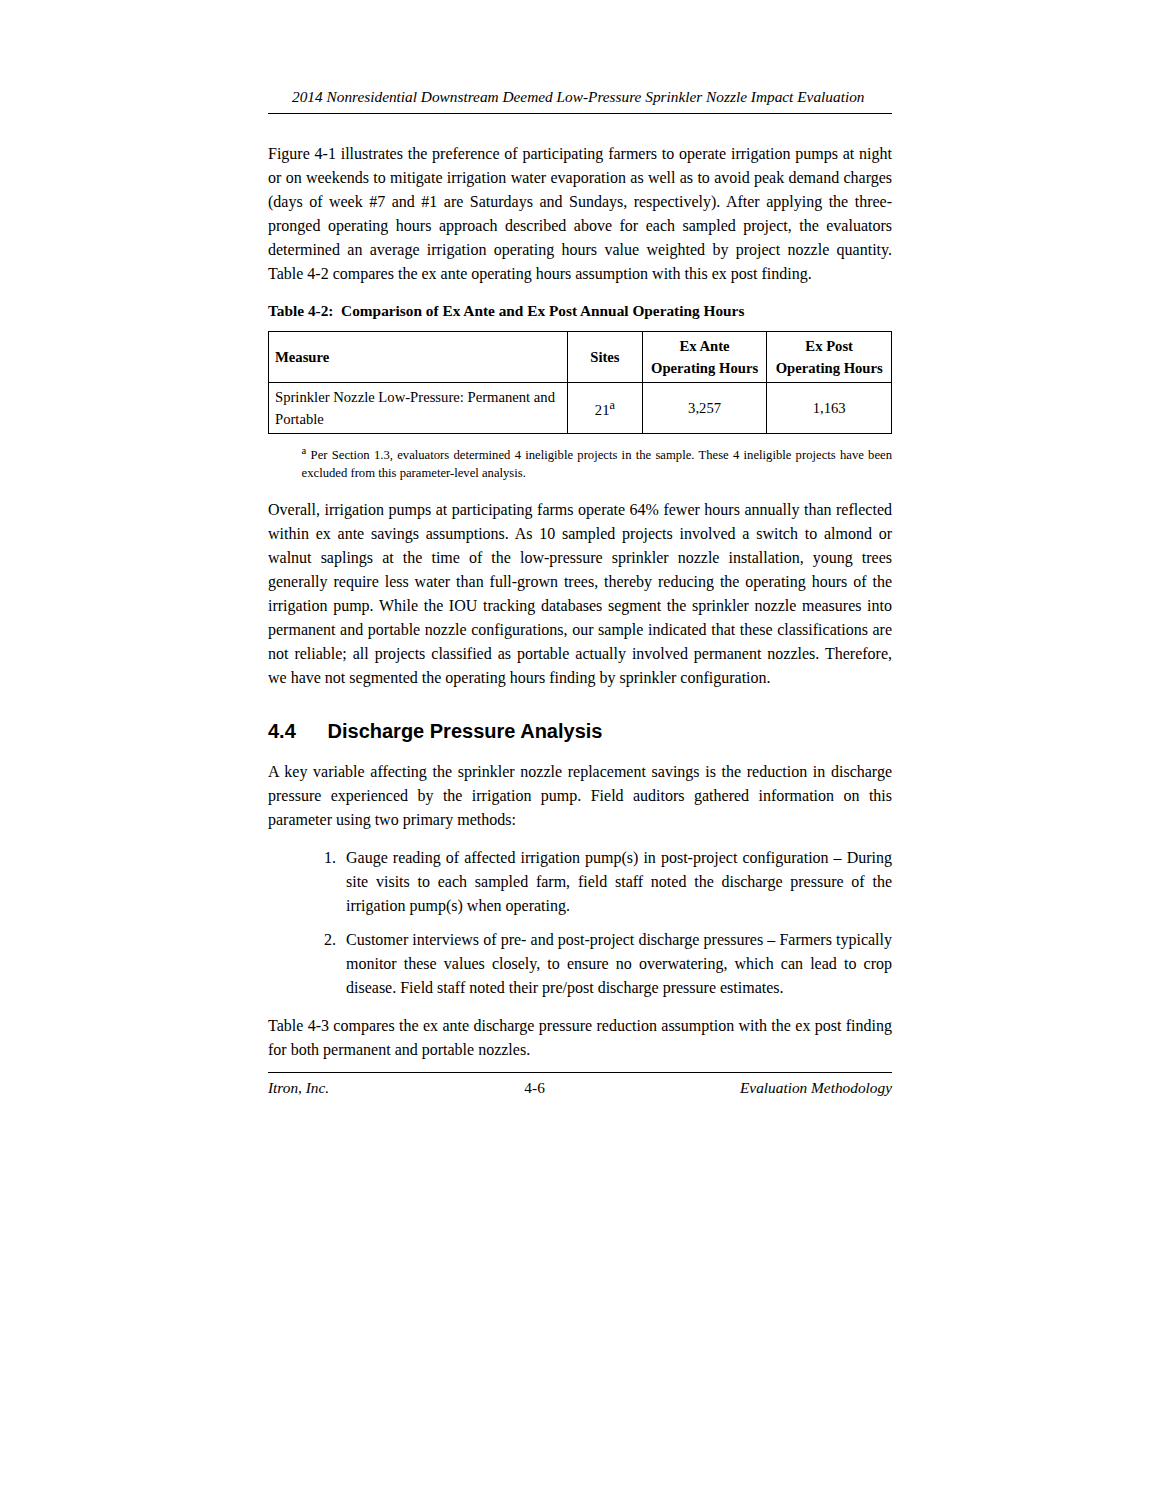2014 Nonresidential Downstream Deemed Low-Pressure Sprinkler Nozzle Impact Evaluation
Figure 4-1 illustrates the preference of participating farmers to operate irrigation pumps at night or on weekends to mitigate irrigation water evaporation as well as to avoid peak demand charges (days of week #7 and #1 are Saturdays and Sundays, respectively). After applying the three-pronged operating hours approach described above for each sampled project, the evaluators determined an average irrigation operating hours value weighted by project nozzle quantity. Table 4-2 compares the ex ante operating hours assumption with this ex post finding.
Table 4-2: Comparison of Ex Ante and Ex Post Annual Operating Hours
| Measure | Sites | Ex Ante Operating Hours | Ex Post Operating Hours |
| --- | --- | --- | --- |
| Sprinkler Nozzle Low-Pressure: Permanent and Portable | 21 a | 3,257 | 1,163 |
a Per Section 1.3, evaluators determined 4 ineligible projects in the sample. These 4 ineligible projects have been excluded from this parameter-level analysis.
Overall, irrigation pumps at participating farms operate 64% fewer hours annually than reflected within ex ante savings assumptions. As 10 sampled projects involved a switch to almond or walnut saplings at the time of the low-pressure sprinkler nozzle installation, young trees generally require less water than full-grown trees, thereby reducing the operating hours of the irrigation pump. While the IOU tracking databases segment the sprinkler nozzle measures into permanent and portable nozzle configurations, our sample indicated that these classifications are not reliable; all projects classified as portable actually involved permanent nozzles. Therefore, we have not segmented the operating hours finding by sprinkler configuration.
4.4 Discharge Pressure Analysis
A key variable affecting the sprinkler nozzle replacement savings is the reduction in discharge pressure experienced by the irrigation pump. Field auditors gathered information on this parameter using two primary methods:
Gauge reading of affected irrigation pump(s) in post-project configuration – During site visits to each sampled farm, field staff noted the discharge pressure of the irrigation pump(s) when operating.
Customer interviews of pre- and post-project discharge pressures – Farmers typically monitor these values closely, to ensure no overwatering, which can lead to crop disease. Field staff noted their pre/post discharge pressure estimates.
Table 4-3 compares the ex ante discharge pressure reduction assumption with the ex post finding for both permanent and portable nozzles.
Itron, Inc. 4-6 Evaluation Methodology